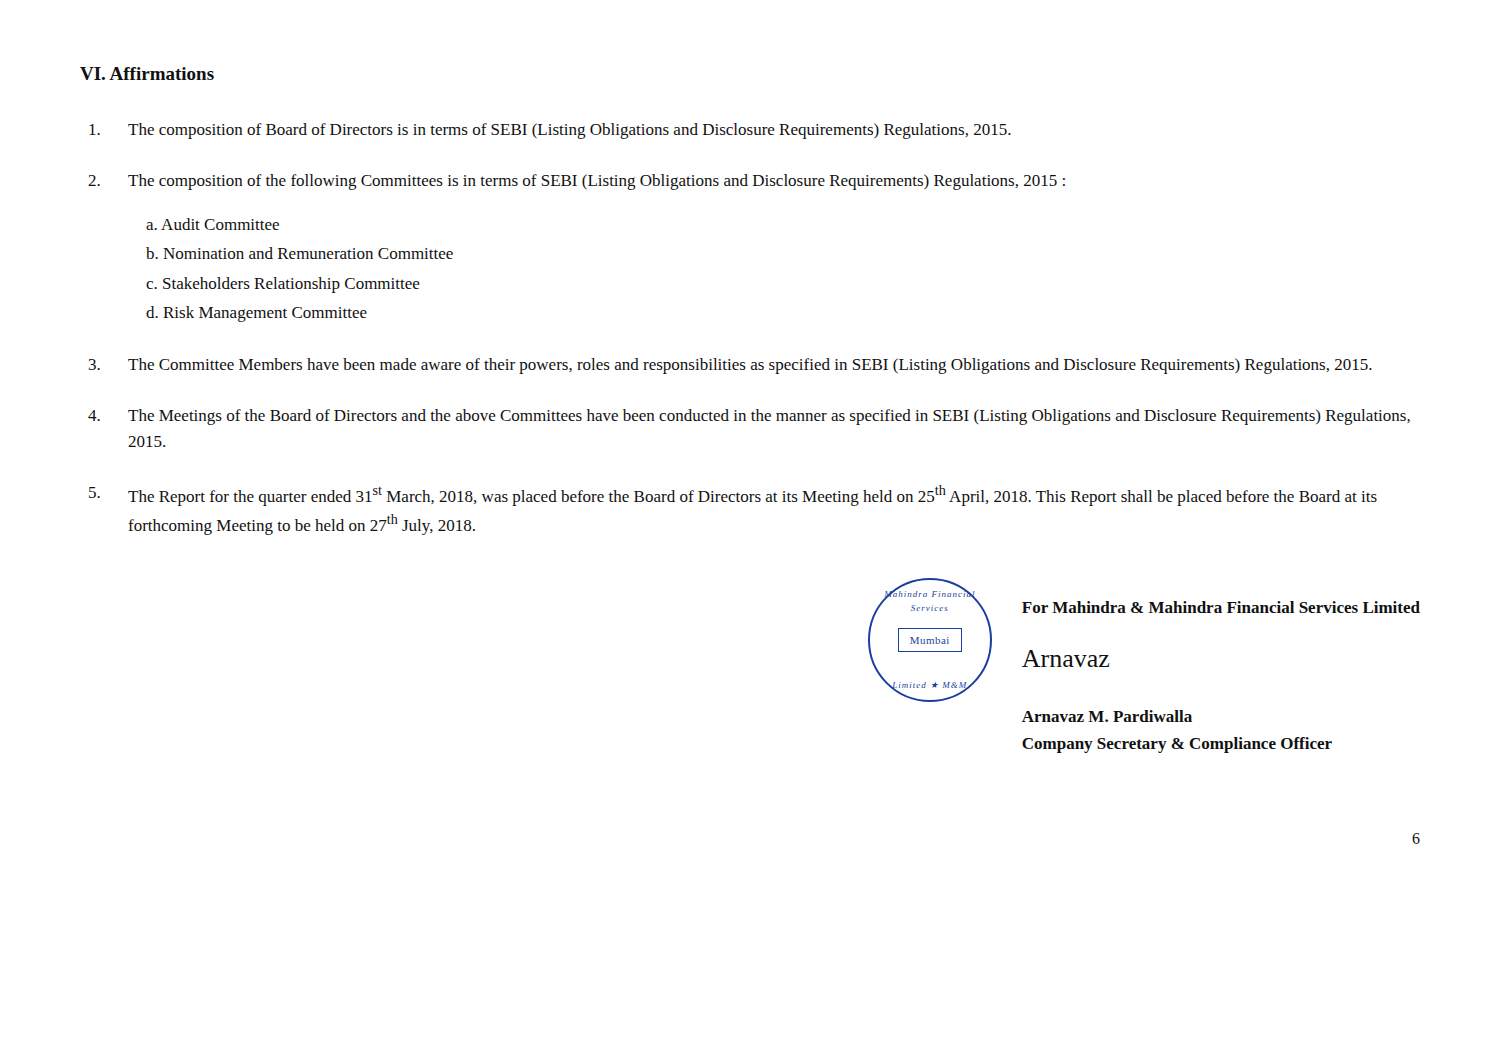VI. Affirmations
The composition of Board of Directors is in terms of SEBI (Listing Obligations and Disclosure Requirements) Regulations, 2015.
The composition of the following Committees is in terms of SEBI (Listing Obligations and Disclosure Requirements) Regulations, 2015 :
a. Audit Committee
b. Nomination and Remuneration Committee
c. Stakeholders Relationship Committee
d. Risk Management Committee
The Committee Members have been made aware of their powers, roles and responsibilities as specified in SEBI (Listing Obligations and Disclosure Requirements) Regulations, 2015.
The Meetings of the Board of Directors and the above Committees have been conducted in the manner as specified in SEBI (Listing Obligations and Disclosure Requirements) Regulations, 2015.
The Report for the quarter ended 31st March, 2018, was placed before the Board of Directors at its Meeting held on 25th April, 2018. This Report shall be placed before the Board at its forthcoming Meeting to be held on 27th July, 2018.
Mahindra Financial Services
Mumbai
Limited ★ M&M
For Mahindra & Mahindra Financial Services Limited
Arnavaz
Arnavaz M. Pardiwalla
Company Secretary & Compliance Officer
6